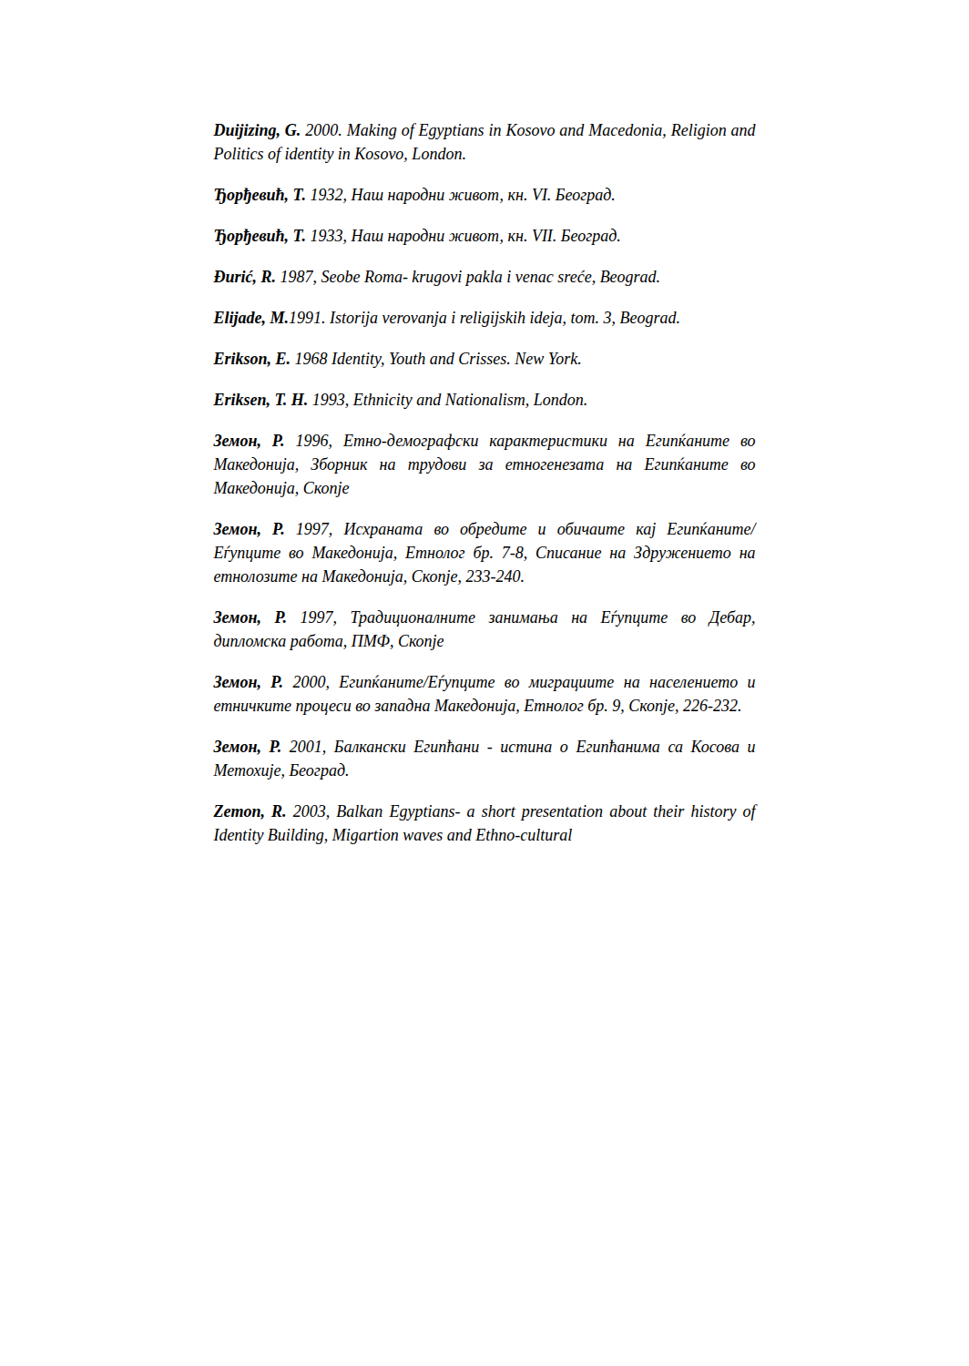Duijizing, G. 2000. Making of Egyptians in Kosovo and Macedonia, Religion and Politics of identity in Kosovo, London.
Ђорђевић, Т. 1932, Наш народни живот, кн. VI. Београд.
Ђорђевић, Т. 1933, Наш народни живот, кн. VII. Београд.
Đurić, R. 1987, Seobe Roma- krugovi pakla i venac sreće, Beograd.
Elijade, M. 1991. Istorija verovanja i religijskih ideja, tom. 3, Beograd.
Erikson, E. 1968 Identity, Youth and Crisses. New York.
Eriksen, T. H. 1993, Ethnicity and Nationalism, London.
Земон, Р. 1996, Етно-демографски карактеристики на Египќаните во Македонија, Зборник на трудови за етногенезата на Египќаните во Македонија, Скопје
Земон, Р. 1997, Исхраната во обредите и обичаите кај Египќаните/Еѓупците во Македонија, Етнолог бр. 7-8, Списание на Здружението на етнолозите на Македонија, Скопје, 233-240.
Земон, Р. 1997, Традиционалните занимања на Еѓупците во Дебар, дипломска работа, ПМФ, Скопје
Земон, Р. 2000, Египќаните/Еѓупците во миграциите на населението и етничките процеси во западна Македонија, Етнолог бр. 9, Скопје, 226-232.
Земон, Р. 2001, Балкански Египћани - истина о Египћанима са Косова и Метохије, Београд.
Zemon, R. 2003, Balkan Egyptians- a short presentation about their history of Identity Building, Migartion waves and Ethno-cultural